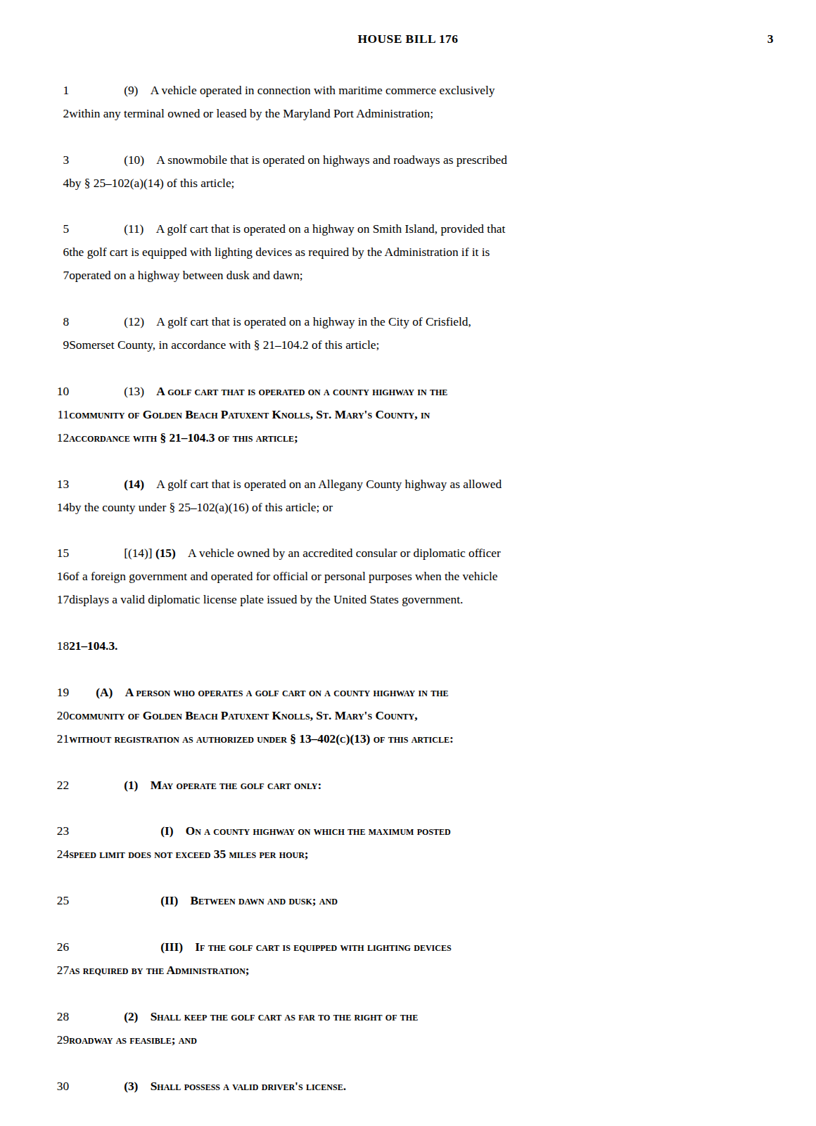HOUSE BILL 176 3
| 1 | (9) A vehicle operated in connection with maritime commerce exclusively |
| 2 | within any terminal owned or leased by the Maryland Port Administration; |
| 3 | (10) A snowmobile that is operated on highways and roadways as prescribed |
| 4 | by § 25–102(a)(14) of this article; |
| 5 | (11) A golf cart that is operated on a highway on Smith Island, provided that |
| 6 | the golf cart is equipped with lighting devices as required by the Administration if it is |
| 7 | operated on a highway between dusk and dawn; |
| 8 | (12) A golf cart that is operated on a highway in the City of Crisfield, |
| 9 | Somerset County, in accordance with § 21–104.2 of this article; |
| 10 | (13) A golf cart that is operated on a county highway in the |
| 11 | community of Golden Beach Patuxent Knolls, St. Mary's County, in |
| 12 | accordance with § 21–104.3 of this article; |
| 13 | (14) A golf cart that is operated on an Allegany County highway as allowed |
| 14 | by the county under § 25–102(a)(16) of this article; or |
| 15 | [(14)] (15) A vehicle owned by an accredited consular or diplomatic officer |
| 16 | of a foreign government and operated for official or personal purposes when the vehicle |
| 17 | displays a valid diplomatic license plate issued by the United States government. |
| 18 | 21–104.3. |
| 19 | (A) A person who operates a golf cart on a county highway in the |
| 20 | community of Golden Beach Patuxent Knolls, St. Mary's County, |
| 21 | without registration as authorized under § 13–402(c)(13) of this article: |
| 22 | (1) May operate the golf cart only: |
| 23 | (I) On a county highway on which the maximum posted |
| 24 | speed limit does not exceed 35 miles per hour; |
| 25 | (II) Between dawn and dusk; and |
| 26 | (III) If the golf cart is equipped with lighting devices |
| 27 | as required by the Administration; |
| 28 | (2) Shall keep the golf cart as far to the right of the |
| 29 | roadway as feasible; and |
| 30 | (3) Shall possess a valid driver's license. |